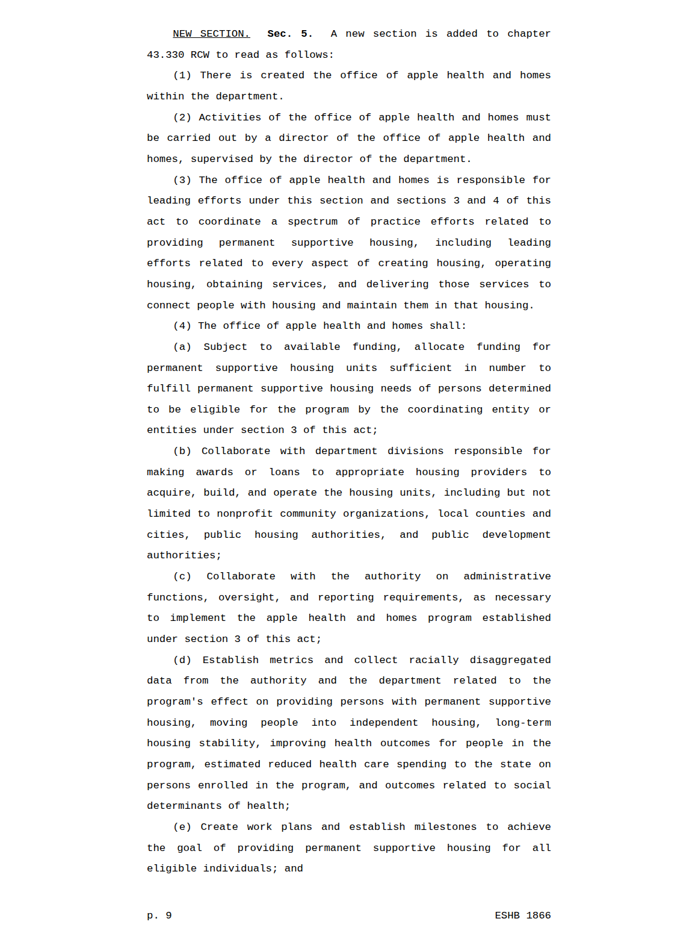NEW SECTION. Sec. 5. A new section is added to chapter 43.330 RCW to read as follows:
(1) There is created the office of apple health and homes within the department.
(2) Activities of the office of apple health and homes must be carried out by a director of the office of apple health and homes, supervised by the director of the department.
(3) The office of apple health and homes is responsible for leading efforts under this section and sections 3 and 4 of this act to coordinate a spectrum of practice efforts related to providing permanent supportive housing, including leading efforts related to every aspect of creating housing, operating housing, obtaining services, and delivering those services to connect people with housing and maintain them in that housing.
(4) The office of apple health and homes shall:
(a) Subject to available funding, allocate funding for permanent supportive housing units sufficient in number to fulfill permanent supportive housing needs of persons determined to be eligible for the program by the coordinating entity or entities under section 3 of this act;
(b) Collaborate with department divisions responsible for making awards or loans to appropriate housing providers to acquire, build, and operate the housing units, including but not limited to nonprofit community organizations, local counties and cities, public housing authorities, and public development authorities;
(c) Collaborate with the authority on administrative functions, oversight, and reporting requirements, as necessary to implement the apple health and homes program established under section 3 of this act;
(d) Establish metrics and collect racially disaggregated data from the authority and the department related to the program's effect on providing persons with permanent supportive housing, moving people into independent housing, long-term housing stability, improving health outcomes for people in the program, estimated reduced health care spending to the state on persons enrolled in the program, and outcomes related to social determinants of health;
(e) Create work plans and establish milestones to achieve the goal of providing permanent supportive housing for all eligible individuals; and
p. 9 ESHB 1866